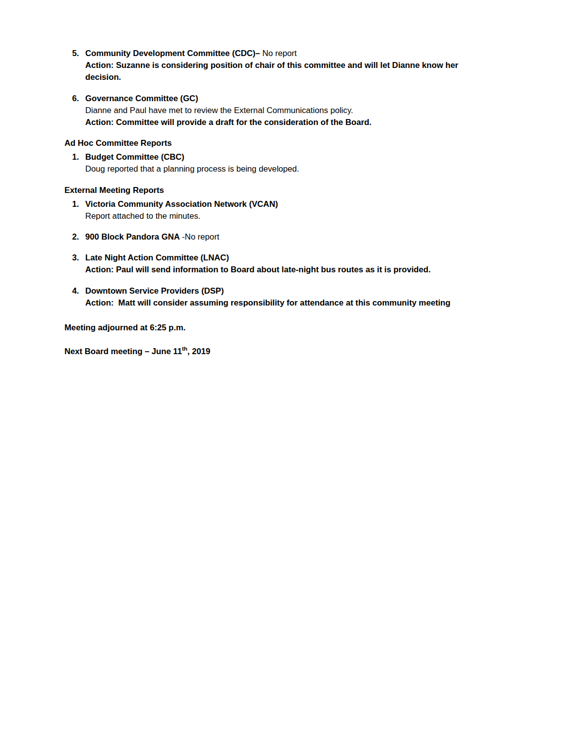Community Development Committee (CDC)– No report
Action: Suzanne is considering position of chair of this committee and will let Dianne know her decision.
Governance Committee (GC)
Dianne and Paul have met to review the External Communications policy.
Action: Committee will provide a draft for the consideration of the Board.
Ad Hoc Committee Reports
Budget Committee (CBC)
Doug reported that a planning process is being developed.
External Meeting Reports
Victoria Community Association Network (VCAN)
Report attached to the minutes.
900 Block Pandora GNA -No report
Late Night Action Committee (LNAC)
Action: Paul will send information to Board about late-night bus routes as it is provided.
Downtown Service Providers (DSP)
Action: Matt will consider assuming responsibility for attendance at this community meeting
Meeting adjourned at 6:25 p.m.
Next Board meeting – June 11th, 2019